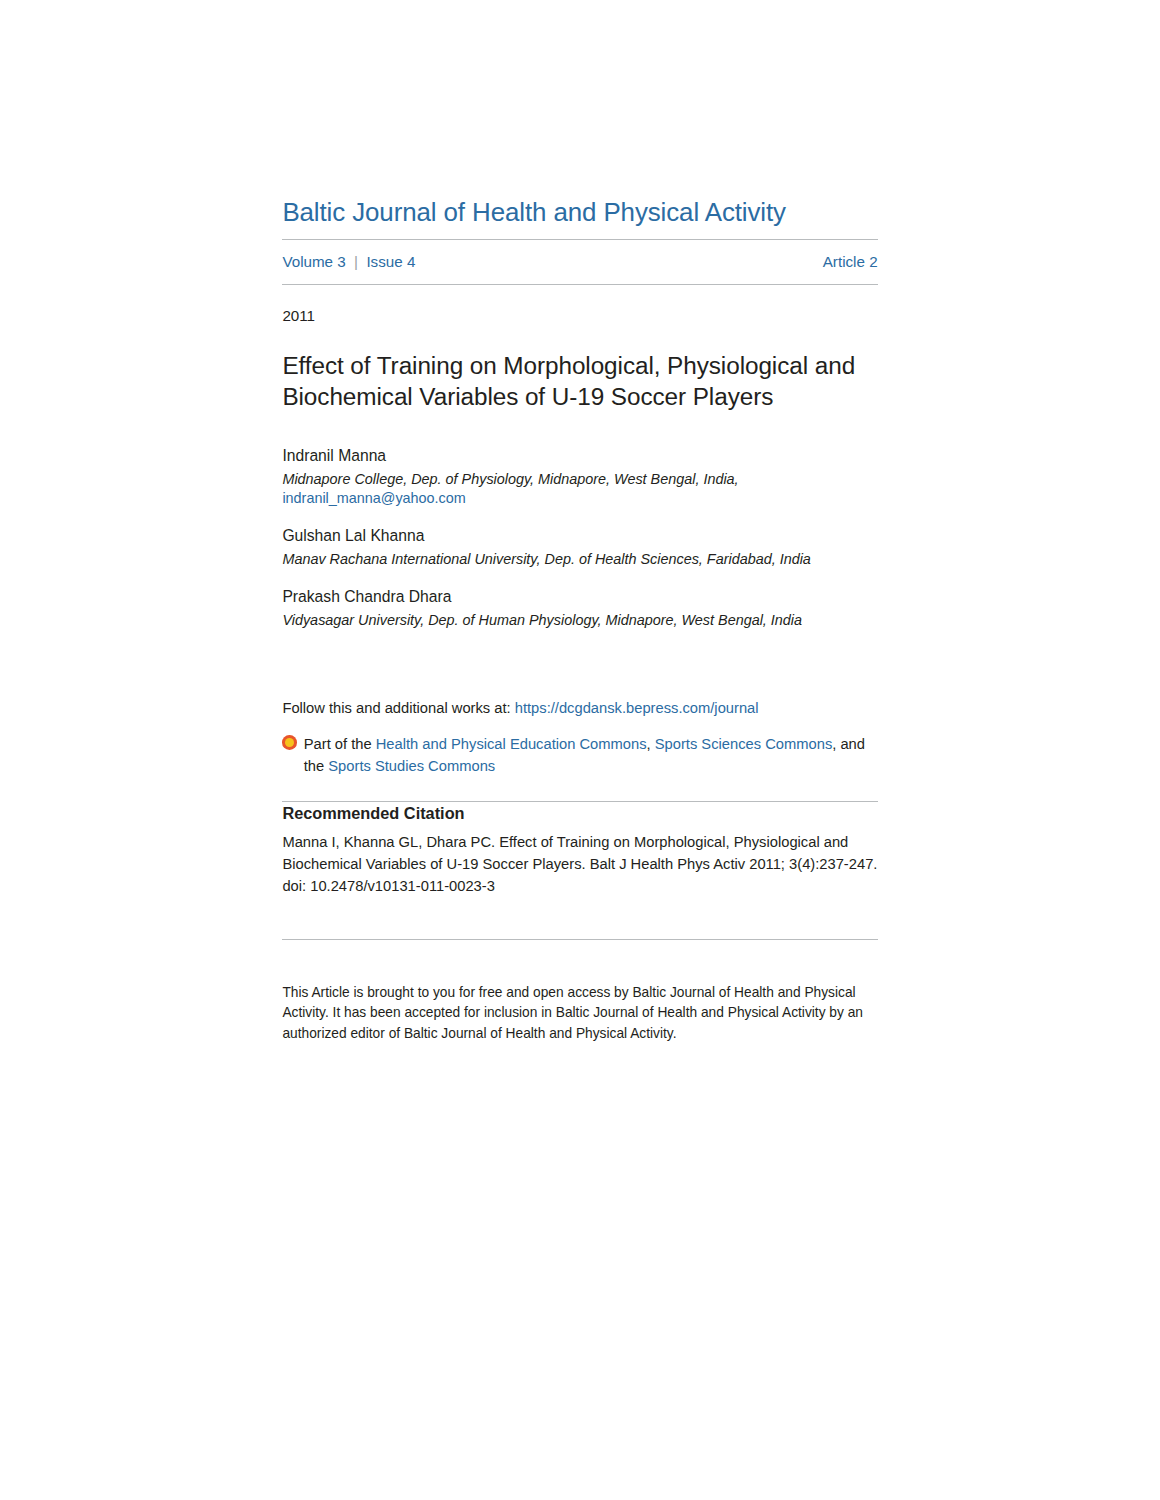Baltic Journal of Health and Physical Activity
Volume 3 | Issue 4 Article 2
2011
Effect of Training on Morphological, Physiological and Biochemical Variables of U-19 Soccer Players
Indranil Manna
Midnapore College, Dep. of Physiology, Midnapore, West Bengal, India, indranil_manna@yahoo.com
Gulshan Lal Khanna
Manav Rachana International University, Dep. of Health Sciences, Faridabad, India
Prakash Chandra Dhara
Vidyasagar University, Dep. of Human Physiology, Midnapore, West Bengal, India
Follow this and additional works at: https://dcgdansk.bepress.com/journal
Part of the Health and Physical Education Commons, Sports Sciences Commons, and the Sports Studies Commons
Recommended Citation
Manna I, Khanna GL, Dhara PC. Effect of Training on Morphological, Physiological and Biochemical Variables of U-19 Soccer Players. Balt J Health Phys Activ 2011; 3(4):237-247. doi: 10.2478/v10131-011-0023-3
This Article is brought to you for free and open access by Baltic Journal of Health and Physical Activity. It has been accepted for inclusion in Baltic Journal of Health and Physical Activity by an authorized editor of Baltic Journal of Health and Physical Activity.